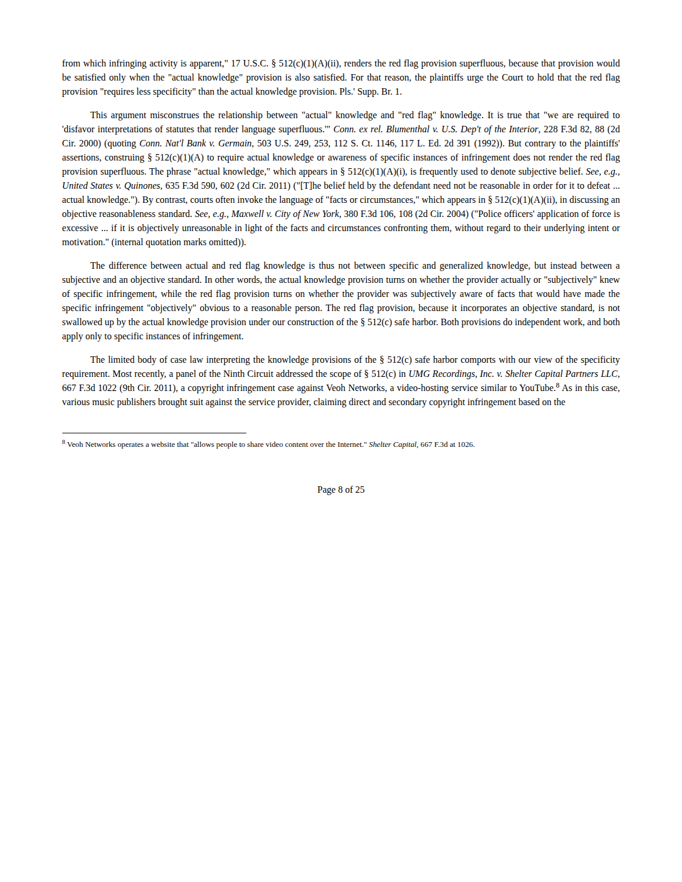from which infringing activity is apparent," 17 U.S.C. § 512(c)(1)(A)(ii), renders the red flag provision superfluous, because that provision would be satisfied only when the "actual knowledge" provision is also satisfied. For that reason, the plaintiffs urge the Court to hold that the red flag provision "requires less specificity" than the actual knowledge provision. Pls.' Supp. Br. 1.
This argument misconstrues the relationship between "actual" knowledge and "red flag" knowledge. It is true that "we are required to 'disfavor interpretations of statutes that render language superfluous.'" Conn. ex rel. Blumenthal v. U.S. Dep't of the Interior, 228 F.3d 82, 88 (2d Cir. 2000) (quoting Conn. Nat'l Bank v. Germain, 503 U.S. 249, 253, 112 S. Ct. 1146, 117 L. Ed. 2d 391 (1992)). But contrary to the plaintiffs' assertions, construing § 512(c)(1)(A) to require actual knowledge or awareness of specific instances of infringement does not render the red flag provision superfluous. The phrase "actual knowledge," which appears in § 512(c)(1)(A)(i), is frequently used to denote subjective belief. See, e.g., United States v. Quinones, 635 F.3d 590, 602 (2d Cir. 2011) ("[T]he belief held by the defendant need not be reasonable in order for it to defeat ... actual knowledge."). By contrast, courts often invoke the language of "facts or circumstances," which appears in § 512(c)(1)(A)(ii), in discussing an objective reasonableness standard. See, e.g., Maxwell v. City of New York, 380 F.3d 106, 108 (2d Cir. 2004) ("Police officers' application of force is excessive ... if it is objectively unreasonable in light of the facts and circumstances confronting them, without regard to their underlying intent or motivation." (internal quotation marks omitted)).
The difference between actual and red flag knowledge is thus not between specific and generalized knowledge, but instead between a subjective and an objective standard. In other words, the actual knowledge provision turns on whether the provider actually or "subjectively" knew of specific infringement, while the red flag provision turns on whether the provider was subjectively aware of facts that would have made the specific infringement "objectively" obvious to a reasonable person. The red flag provision, because it incorporates an objective standard, is not swallowed up by the actual knowledge provision under our construction of the § 512(c) safe harbor. Both provisions do independent work, and both apply only to specific instances of infringement.
The limited body of case law interpreting the knowledge provisions of the § 512(c) safe harbor comports with our view of the specificity requirement. Most recently, a panel of the Ninth Circuit addressed the scope of § 512(c) in UMG Recordings, Inc. v. Shelter Capital Partners LLC, 667 F.3d 1022 (9th Cir. 2011), a copyright infringement case against Veoh Networks, a video-hosting service similar to YouTube.8 As in this case, various music publishers brought suit against the service provider, claiming direct and secondary copyright infringement based on the
8 Veoh Networks operates a website that "allows people to share video content over the Internet." Shelter Capital, 667 F.3d at 1026.
Page 8 of 25